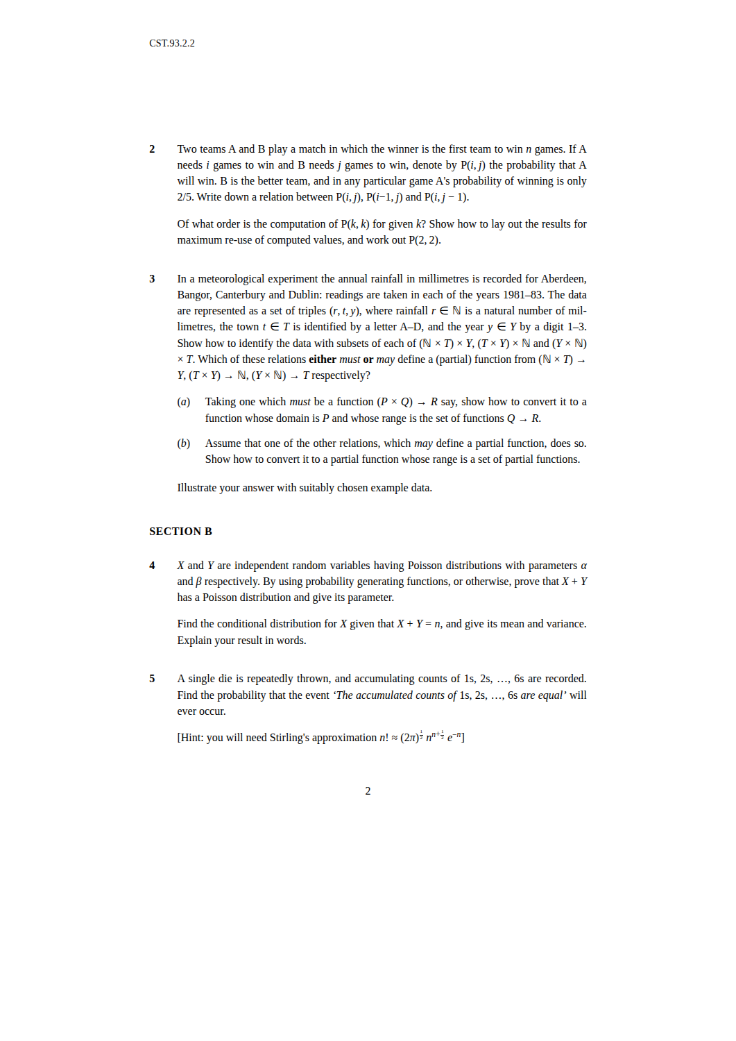CST.93.2.2
2
Two teams A and B play a match in which the winner is the first team to win n games. If A needs i games to win and B needs j games to win, denote by P(i, j) the probability that A will win. B is the better team, and in any particular game A's probability of winning is only 2/5. Write down a relation between P(i, j), P(i−1, j) and P(i, j − 1).
Of what order is the computation of P(k, k) for given k? Show how to lay out the results for maximum re-use of computed values, and work out P(2, 2).
3
In a meteorological experiment the annual rainfall in millimetres is recorded for Aberdeen, Bangor, Canterbury and Dublin: readings are taken in each of the years 1981–83. The data are represented as a set of triples (r, t, y), where rainfall r ∈ ℕ is a natural number of millimetres, the town t ∈ T is identified by a letter A–D, and the year y ∈ Y by a digit 1–3. Show how to identify the data with subsets of each of (ℕ × T) × Y, (T × Y) × ℕ and (Y × ℕ) × T. Which of these relations either must or may define a (partial) function from (ℕ × T) → Y, (T × Y) → ℕ, (Y × ℕ) → T respectively?
(a) Taking one which must be a function (P × Q) → R say, show how to convert it to a function whose domain is P and whose range is the set of functions Q → R.
(b) Assume that one of the other relations, which may define a partial function, does so. Show how to convert it to a partial function whose range is a set of partial functions.
Illustrate your answer with suitably chosen example data.
SECTION B
4
X and Y are independent random variables having Poisson distributions with parameters α and β respectively. By using probability generating functions, or otherwise, prove that X + Y has a Poisson distribution and give its parameter.
Find the conditional distribution for X given that X + Y = n, and give its mean and variance. Explain your result in words.
5
A single die is repeatedly thrown, and accumulating counts of 1s, 2s, …, 6s are recorded. Find the probability that the event ‘The accumulated counts of 1s, 2s, …, 6s are equal’ will ever occur.
[Hint: you will need Stirling's approximation n! ≈ (2π)12 nn+12 e−n]
2